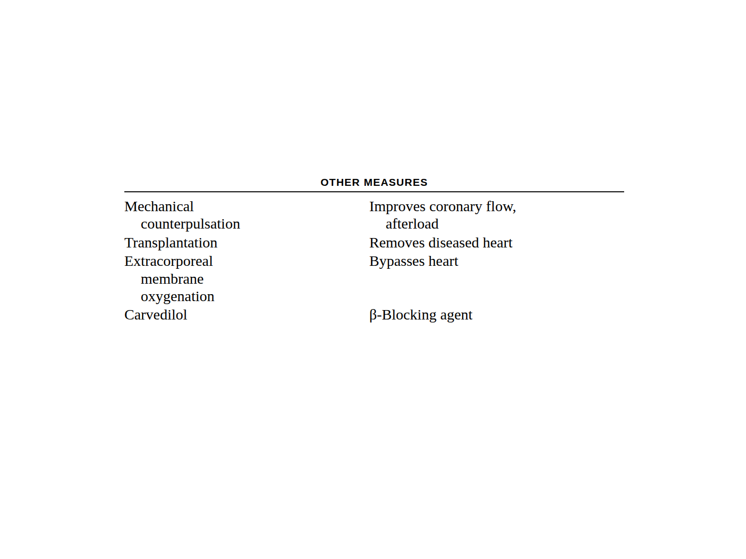OTHER MEASURES
| Mechanical counterpulsation | Improves coronary flow, afterload |
| Transplantation | Removes diseased heart |
| Extracorporeal membrane oxygenation | Bypasses heart |
| Carvedilol | β-Blocking agent |